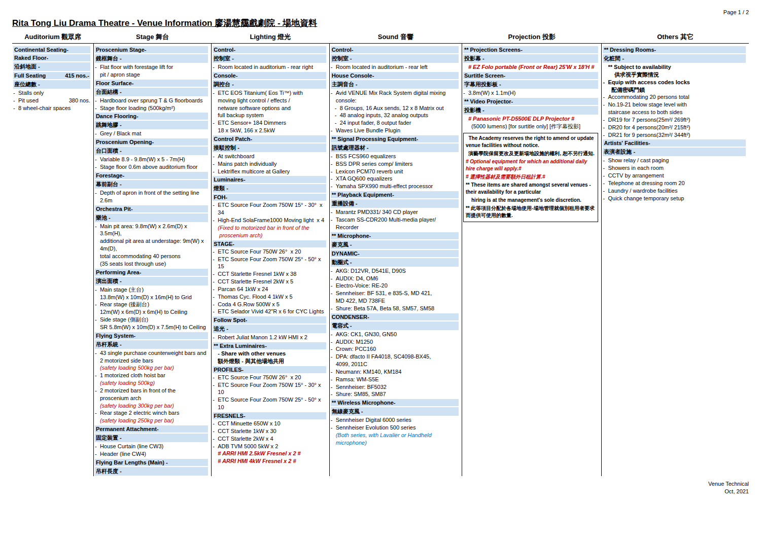Page 1 / 2
Rita Tong Liu Drama Theatre - Venue Information 廖湯慧靄戲劇院 - 場地資料
| Auditorium 觀眾席 | Stage 舞台 | Lighting 燈光 | Sound 音響 | Projection 投影 | Others 其它 |
| --- | --- | --- | --- | --- | --- |
| Continental Seating- Raked Floor- 沿斜地面 - Full Seating 415 nos.- 座位總數 - Stalls only Pit used 380 nos. 8 wheel-chair spaces | Proscenium Stage- 鏡框舞台 - Flat floor with forestage lift for pit / apron stage Floor Surface- 台面結構 - Hardboard over sprung T & G floorboards Stage floor loading (500kg/m²) Dance Flooring- 跳舞地膠 - Grey / Black mat Proscenium Opening- 台口面積 - Variable 8.9 - 9.8m(W) x 5 - 7m(H) Stage floor 0.6m above auditorium floor Forestage- 幕前副台 - Depth of apron in front of the setting line 2.6m Orchestra Pit- 樂池 - Main pit area: 9.8m(W) x 2.6m(D) x 3.5m(H), additional pit area at understage: 9m(W) x 4m(D), total accommodating 40 persons (35 seats lost through use) Performing Area- 演出面積 - Main stage (主台) 13.8m(W) x 10m(D) x 16m(H) to Grid Rear stage (後副台) 12m(W) x 6m(D) x 6m(H) to Ceiling Side stage (側副台) SR 5.8m(W) x 10m(D) x 7.5m(H) to Ceiling Flying System- 吊杆系統 - 43 single purchase counterweight bars and 2 motorized side bars (safety loading 500kg per bar) 1 motorized cloth hoist bar (safety loading 500kg) 2 motorized bars in front of the proscenium arch (safety loading 300kg per bar) Rear stage 2 electric winch bars (safety loading 250kg per bar) Permanent Attachment- 固定裝置 - House Curtain (line CW3) Header (line CW4) Flying Bar Lengths (Main) - 吊杆長度 - | Control- 控制室 - Room located in auditorium - rear right Console- 調控台 - ETC EOS Titanium( Eos Ti™) with moving light control / effects / netware software options and full backup system ETC Sensor+ 184 Dimmers 18 x 5kW, 166 x 2.5kW Control Patch- 接駁控制 - At switchboard Mains patch individually Lektriflex multicore at Gallery Luminaires- 燈類 - FOH- ETC Source Four Zoom 750W 15° - 30° x 34 High-End SolaFrame1000 Moving light x 4 (Fixed to motorized bar in front of the proscenium arch) STAGE- ETC Source Four 750W 26° x 20 ETC Source Four Zoom 750W 25° - 50° x 15 CCT Starlette Fresnel 1kW x 38 CCT Starlette Fresnel 2kW x 5 Parcan 64 1kW x 24 Thomas Cyc. Flood 4 1kW x 5 Coda 4 G.Row 500W x 5 ETC Selador Vivid 42"R x 6 for CYC Lights Follow Spot- 追光 - Robert Juliat Manon 1.2 kW HMI x 2 ** Extra Luminaires- - Share with other venues 額外燈類 - 與其他場地共用 PROFILES- ETC Source Four 750W 26° x 20 ETC Source Four Zoom 750W 15° - 30° x 10 ETC Source Four Zoom 750W 25° - 50° x 10 FRESNELS- CCT Minuette 650W x 10 CCT Starlette 1kW x 30 CCT Starlette 2kW x 4 ADB TVM 5000 5kW x 2 # ARRI HMI 2.5kW Fresnel x 2 # # ARRI HMI 4kW Fresnel x 2 # | Control- 控制室 - Room located in auditorium - rear left House Console- 主調音台 - Avid VENUE Mix Rack System digital mixing console: 8 Groups, 16 Aux sends, 12 x 8 Matrix out 48 analog inputs, 32 analog outputs 24 input fader, 8 output fader Waves Live Bundle Plugin ** Signal Processing Equipment- 訊號處理器材 - BSS FCS960 equalizers BSS DPR series comp/ limiters Lexicon PCM70 reverb unit XTA GQ600 equalizers Yamaha SPX990 multi-effect processor ** Playback Equipment- 重播設備 - Marantz PMD331/ 340 CD player Tascam SS-CDR200 Multi-media player/ Recorder ** Microphone- 麥克風 - DYNAMIC- 動圈式 - AKG: D12VR, D541E, D90S AUDIX: D4, OM6 Electro-Voice: RE-20 Sennheiser: BF 531, e 835-S, MD 421, MD 422, MD 738FE Shure: Beta 57A, Beta 58, SM57, SM58 CONDENSER- 電容式 - AKG: CK1, GN30, GN50 AUDIX: M1250 Crown: PCC160 DPA: dfacto II FA4018, SC4098-BX45, 4099, 2011C Neumann: KM140, KM184 Ramsa: WM-S5E Sennheiser: BF5032 Shure: SM85, SM87 ** Wireless Microphone- 無線麥克風 - Sennheiser Digital 6000 series Sennheiser Evolution 500 series (Both series, with Lavalier or Handheld microphone) | ** Projection Screens- 投影幕 - # EZ Folo portable (Front or Rear) 25'W x 18'H # Surtitle Screen- 字幕用投影板 - 3.8m(W) x 1.1m(H) ** Video Projector- 投影機 - # Panasonic PT-D5500E DLP Projector # (5000 lumens) [for surtitle only] [作字幕投影] The Academy reserves the right to amend or update venue facilities without notice. 演藝學院保留更改及更新場地設施的權利, 恕不另行通知. # Optional equipment for which an additional daily hire charge will apply.# # 選擇性器材及需要額外日租計算.# ** These items are shared amongst several venues - their availability for a particular hiring is at the management's sole discretion. ** 此等項目分配於各場地使用-場地管理就個別租用者要求而提供可使用的數量. | ** Dressing Rooms- 化粧間 - ** Subject to availability 供求視乎實際情況 Equip with access codes locks 配備密碼門鎖 Accommodating 20 persons total No.19-21 below stage level with staircase access to both sides DR19 for 7 persons(25m²/ 269ft²) DR20 for 4 persons(20m²/ 215ft²) DR21 for 9 persons(32m²/ 344ft²) Artists' Facilities- 表演者設施 - Show relay / cast paging Showers in each room CCTV by arrangement Telephone at dressing room 20 Laundry / wardrobe facilities Quick change temporary setup |
Venue Technical
Oct, 2021